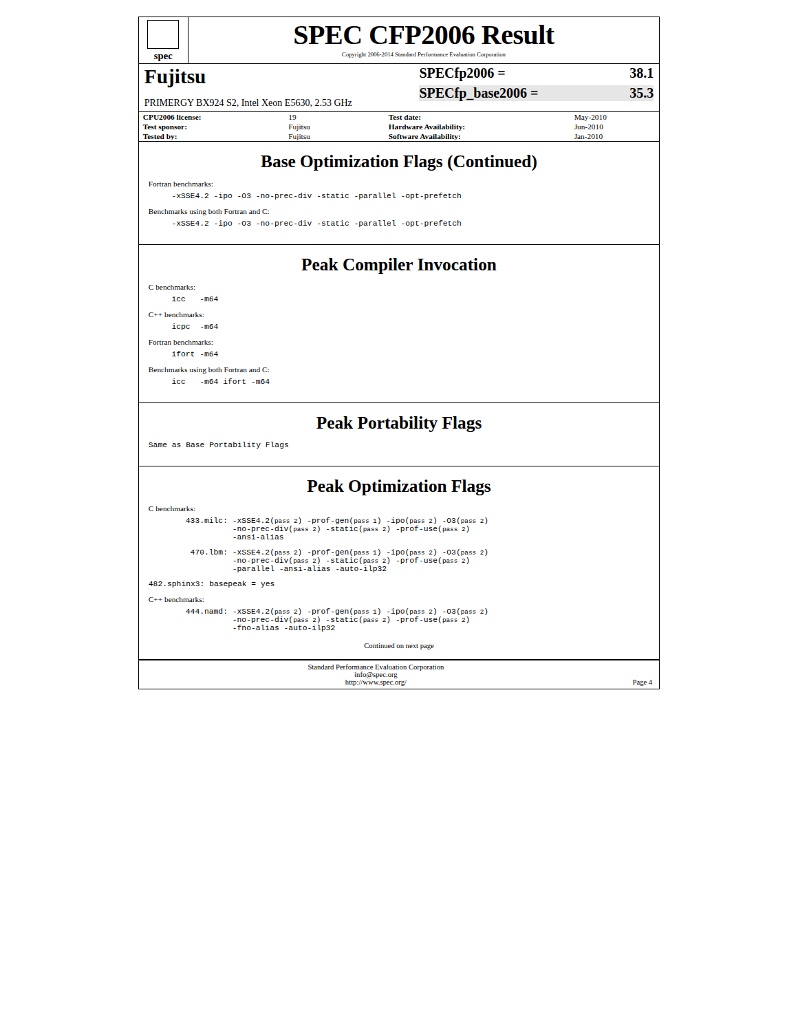spec
SPEC CFP2006 Result
Copyright 2006-2014 Standard Performance Evaluation Corporation
Fujitsu
PRIMERGY BX924 S2, Intel Xeon E5630, 2.53 GHz
SPECfp2006 = 38.1
SPECfp_base2006 = 35.3
| CPU2006 license: | 19 | | Test date: | May-2010 |
| Test sponsor: | Fujitsu | | Hardware Availability: | Jun-2010 |
| Tested by: | Fujitsu | | Software Availability: | Jan-2010 |
Base Optimization Flags (Continued)
Fortran benchmarks:
-xSSE4.2 -ipo -O3 -no-prec-div -static -parallel -opt-prefetch
Benchmarks using both Fortran and C:
-xSSE4.2 -ipo -O3 -no-prec-div -static -parallel -opt-prefetch
Peak Compiler Invocation
C benchmarks:
icc   -m64
C++ benchmarks:
icpc  -m64
Fortran benchmarks:
ifort -m64
Benchmarks using both Fortran and C:
icc   -m64 ifort -m64
Peak Portability Flags
Same as Base Portability Flags
Peak Optimization Flags
C benchmarks:
   433.milc: -xSSE4.2(pass 2) -prof-gen(pass 1) -ipo(pass 2) -O3(pass 2)
             -no-prec-div(pass 2) -static(pass 2) -prof-use(pass 2)
             -ansi-alias
    470.lbm: -xSSE4.2(pass 2) -prof-gen(pass 1) -ipo(pass 2) -O3(pass 2)
             -no-prec-div(pass 2) -static(pass 2) -prof-use(pass 2)
             -parallel -ansi-alias -auto-ilp32
482.sphinx3: basepeak = yes
C++ benchmarks:
   444.namd: -xSSE4.2(pass 2) -prof-gen(pass 1) -ipo(pass 2) -O3(pass 2)
             -no-prec-div(pass 2) -static(pass 2) -prof-use(pass 2)
             -fno-alias -auto-ilp32
Continued on next page
Standard Performance Evaluation Corporation
info@spec.org
http://www.spec.org/
Page 4